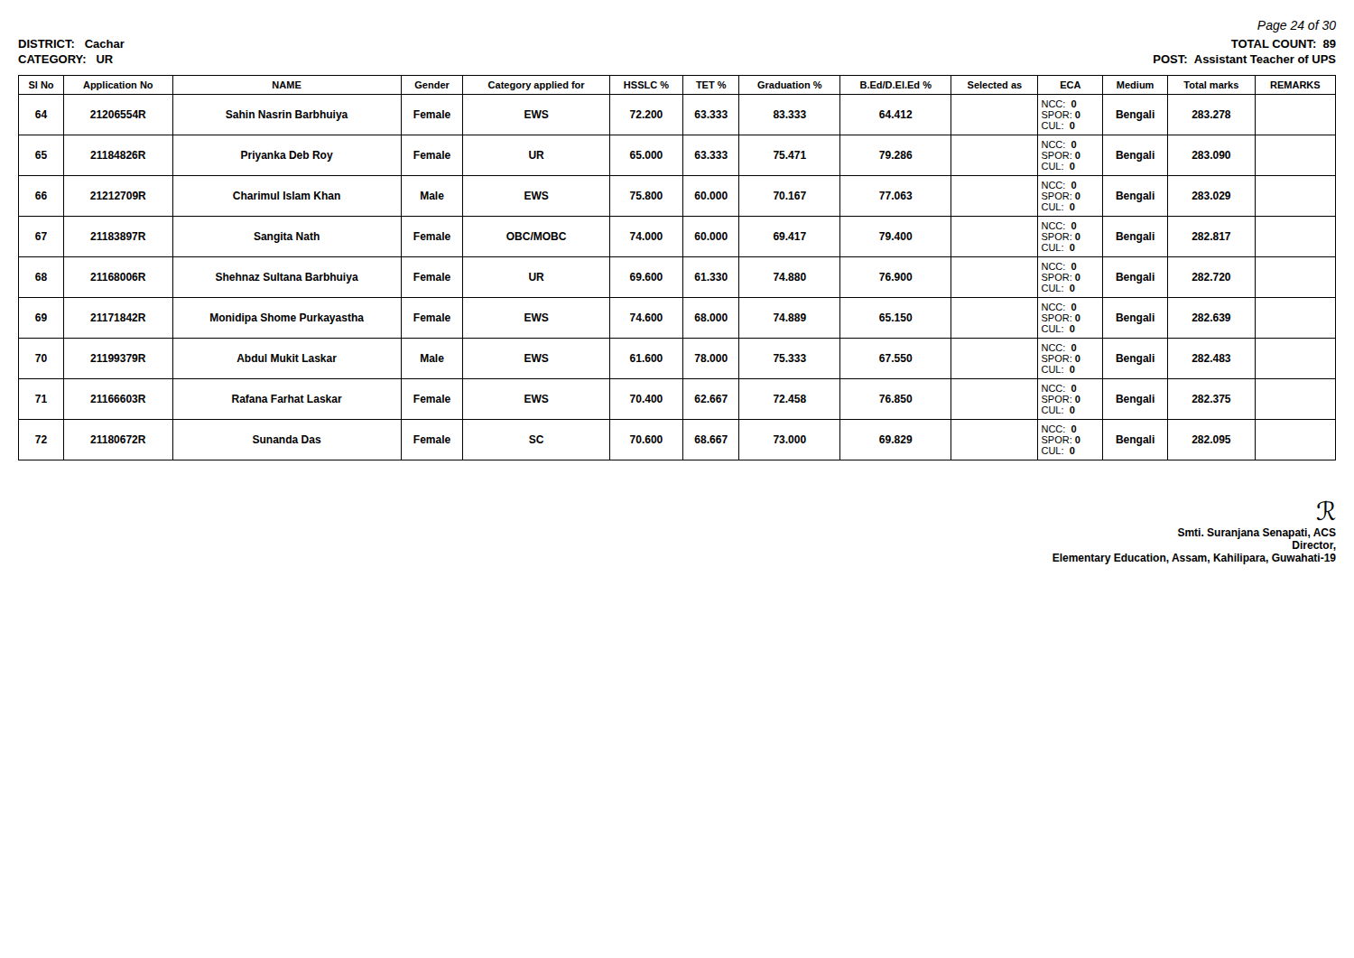Page 24 of 30
DISTRICT: Cachar
TOTAL COUNT: 89
CATEGORY: UR
POST: Assistant Teacher of UPS
| Sl No | Application No | NAME | Gender | Category applied for | HSSLC % | TET % | Graduation % | B.Ed/D.El.Ed % | Selected as | ECA | Medium | Total marks | REMARKS |
| --- | --- | --- | --- | --- | --- | --- | --- | --- | --- | --- | --- | --- | --- |
| 64 | 21206554R | Sahin Nasrin Barbhuiya | Female | EWS | 72.200 | 63.333 | 83.333 | 64.412 | | NCC: 0 SPOR: 0 CUL: 0 | Bengali | 283.278 | |
| 65 | 21184826R | Priyanka Deb Roy | Female | UR | 65.000 | 63.333 | 75.471 | 79.286 | | NCC: 0 SPOR: 0 CUL: 0 | Bengali | 283.090 | |
| 66 | 21212709R | Charimul Islam Khan | Male | EWS | 75.800 | 60.000 | 70.167 | 77.063 | | NCC: 0 SPOR: 0 CUL: 0 | Bengali | 283.029 | |
| 67 | 21183897R | Sangita Nath | Female | OBC/MOBC | 74.000 | 60.000 | 69.417 | 79.400 | | NCC: 0 SPOR: 0 CUL: 0 | Bengali | 282.817 | |
| 68 | 21168006R | Shehnaz Sultana Barbhuiya | Female | UR | 69.600 | 61.330 | 74.880 | 76.900 | | NCC: 0 SPOR: 0 CUL: 0 | Bengali | 282.720 | |
| 69 | 21171842R | Monidipa Shome Purkayastha | Female | EWS | 74.600 | 68.000 | 74.889 | 65.150 | | NCC: 0 SPOR: 0 CUL: 0 | Bengali | 282.639 | |
| 70 | 21199379R | Abdul Mukit Laskar | Male | EWS | 61.600 | 78.000 | 75.333 | 67.550 | | NCC: 0 SPOR: 0 CUL: 0 | Bengali | 282.483 | |
| 71 | 21166603R | Rafana Farhat Laskar | Female | EWS | 70.400 | 62.667 | 72.458 | 76.850 | | NCC: 0 SPOR: 0 CUL: 0 | Bengali | 282.375 | |
| 72 | 21180672R | Sunanda Das | Female | SC | 70.600 | 68.667 | 73.000 | 69.829 | | NCC: 0 SPOR: 0 CUL: 0 | Bengali | 282.095 | |
ℛ
Smti. Suranjana Senapati, ACS
Director,
Elementary Education, Assam, Kahilipara, Guwahati-19